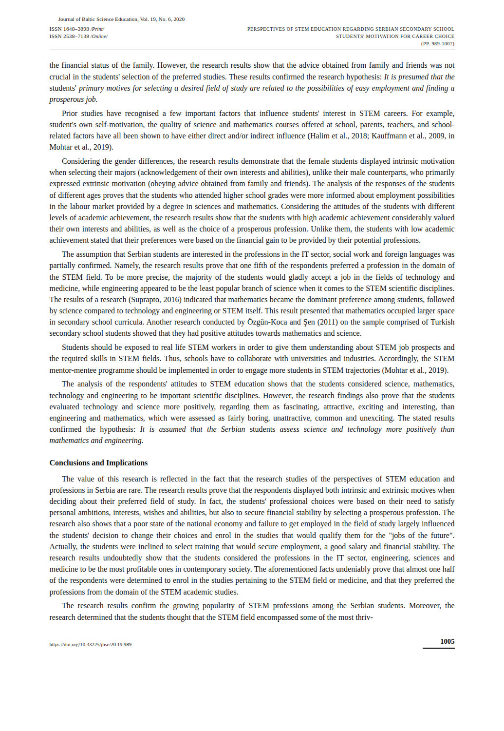Journal of Baltic Science Education, Vol. 19, No. 6, 2020
ISSN 1648–3898 /Print/
ISSN 2538–7138 /Online/
PERSPECTIVES OF STEM EDUCATION REGARDING SERBIAN SECONDARY SCHOOL
STUDENTS' MOTIVATION FOR CAREER CHOICE
(pp. 989-1007)
the financial status of the family. However, the research results show that the advice obtained from family and friends was not crucial in the students' selection of the preferred studies. These results confirmed the research hypothesis: It is presumed that the students' primary motives for selecting a desired field of study are related to the possibilities of easy employment and finding a prosperous job.
Prior studies have recognised a few important factors that influence students' interest in STEM careers. For example, student's own self-motivation, the quality of science and mathematics courses offered at school, parents, teachers, and school-related factors have all been shown to have either direct and/or indirect influence (Halim et al., 2018; Kauffmann et al., 2009, in Mohtar et al., 2019).
Considering the gender differences, the research results demonstrate that the female students displayed intrinsic motivation when selecting their majors (acknowledgement of their own interests and abilities), unlike their male counterparts, who primarily expressed extrinsic motivation (obeying advice obtained from family and friends). The analysis of the responses of the students of different ages proves that the students who attended higher school grades were more informed about employment possibilities in the labour market provided by a degree in sciences and mathematics. Considering the attitudes of the students with different levels of academic achievement, the research results show that the students with high academic achievement considerably valued their own interests and abilities, as well as the choice of a prosperous profession. Unlike them, the students with low academic achievement stated that their preferences were based on the financial gain to be provided by their potential professions.
The assumption that Serbian students are interested in the professions in the IT sector, social work and foreign languages was partially confirmed. Namely, the research results prove that one fifth of the respondents preferred a profession in the domain of the STEM field. To be more precise, the majority of the students would gladly accept a job in the fields of technology and medicine, while engineering appeared to be the least popular branch of science when it comes to the STEM scientific disciplines. The results of a research (Suprapto, 2016) indicated that mathematics became the dominant preference among students, followed by science compared to technology and engineering or STEM itself. This result presented that mathematics occupied larger space in secondary school curricula. Another research conducted by Özgün-Koca and Şen (2011) on the sample comprised of Turkish secondary school students showed that they had positive attitudes towards mathematics and science.
Students should be exposed to real life STEM workers in order to give them understanding about STEM job prospects and the required skills in STEM fields. Thus, schools have to collaborate with universities and industries. Accordingly, the STEM mentor-mentee programme should be implemented in order to engage more students in STEM trajectories (Mohtar et al., 2019).
The analysis of the respondents' attitudes to STEM education shows that the students considered science, mathematics, technology and engineering to be important scientific disciplines. However, the research findings also prove that the students evaluated technology and science more positively, regarding them as fascinating, attractive, exciting and interesting, than engineering and mathematics, which were assessed as fairly boring, unattractive, common and unexciting. The stated results confirmed the hypothesis: It is assumed that the Serbian students assess science and technology more positively than mathematics and engineering.
Conclusions and Implications
The value of this research is reflected in the fact that the research studies of the perspectives of STEM education and professions in Serbia are rare. The research results prove that the respondents displayed both intrinsic and extrinsic motives when deciding about their preferred field of study. In fact, the students' professional choices were based on their need to satisfy personal ambitions, interests, wishes and abilities, but also to secure financial stability by selecting a prosperous profession. The research also shows that a poor state of the national economy and failure to get employed in the field of study largely influenced the students' decision to change their choices and enrol in the studies that would qualify them for the "jobs of the future". Actually, the students were inclined to select training that would secure employment, a good salary and financial stability. The research results undoubtedly show that the students considered the professions in the IT sector, engineering, sciences and medicine to be the most profitable ones in contemporary society. The aforementioned facts undeniably prove that almost one half of the respondents were determined to enrol in the studies pertaining to the STEM field or medicine, and that they preferred the professions from the domain of the STEM academic studies.
The research results confirm the growing popularity of STEM professions among the Serbian students. Moreover, the research determined that the students thought that the STEM field encompassed some of the most thriv-
https://doi.org/10.33225/jbse/20.19.989
1005